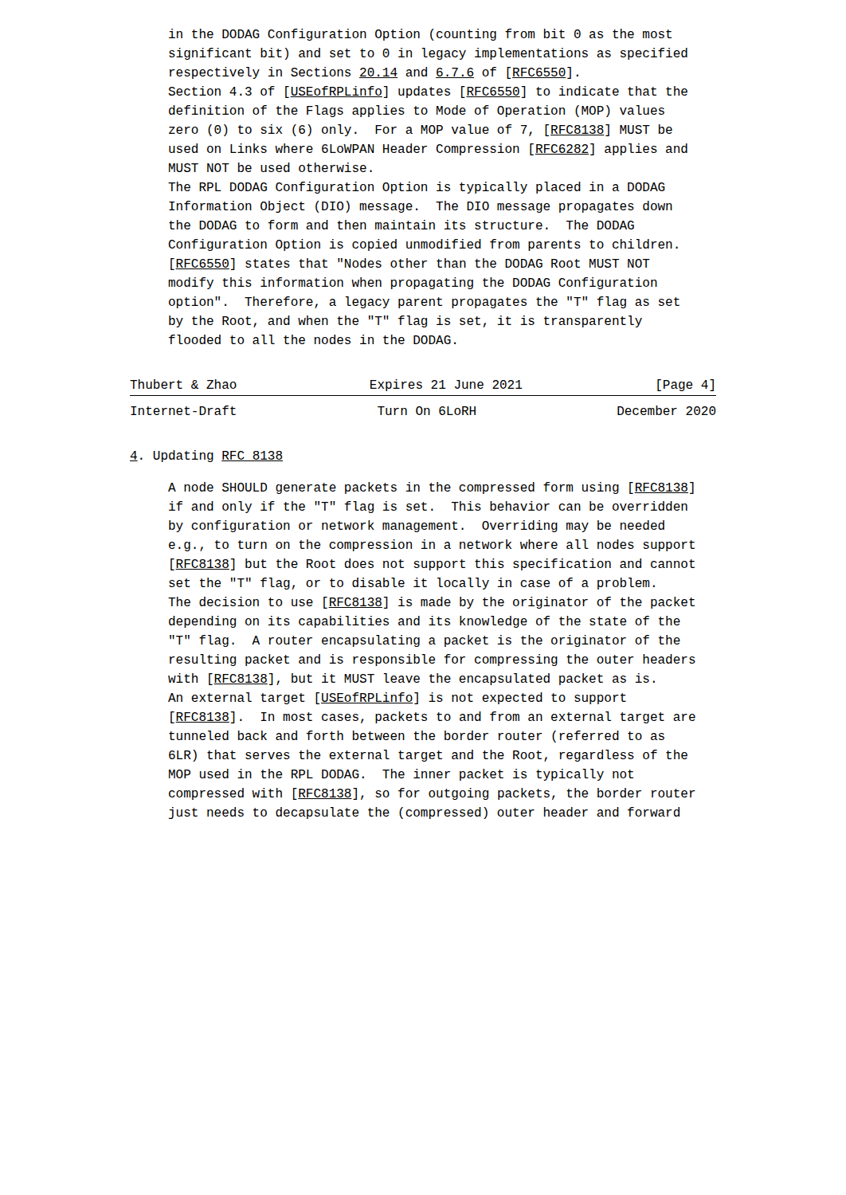in the DODAG Configuration Option (counting from bit 0 as the most
significant bit) and set to 0 in legacy implementations as specified
respectively in Sections 20.14 and 6.7.6 of [RFC6550].
Section 4.3 of [USEofRPLinfo] updates [RFC6550] to indicate that the
definition of the Flags applies to Mode of Operation (MOP) values
zero (0) to six (6) only.  For a MOP value of 7, [RFC8138] MUST be
used on Links where 6LoWPAN Header Compression [RFC6282] applies and
MUST NOT be used otherwise.
The RPL DODAG Configuration Option is typically placed in a DODAG
Information Object (DIO) message.  The DIO message propagates down
the DODAG to form and then maintain its structure.  The DODAG
Configuration Option is copied unmodified from parents to children.
[RFC6550] states that "Nodes other than the DODAG Root MUST NOT
modify this information when propagating the DODAG Configuration
option".  Therefore, a legacy parent propagates the "T" flag as set
by the Root, and when the "T" flag is set, it is transparently
flooded to all the nodes in the DODAG.
Thubert & Zhao Expires 21 June 2021 [Page 4]
Internet-Draft Turn On 6LoRH December 2020
4. Updating RFC 8138
A node SHOULD generate packets in the compressed form using [RFC8138]
if and only if the "T" flag is set.  This behavior can be overridden
by configuration or network management.  Overriding may be needed
e.g., to turn on the compression in a network where all nodes support
[RFC8138] but the Root does not support this specification and cannot
set the "T" flag, or to disable it locally in case of a problem.
The decision to use [RFC8138] is made by the originator of the packet
depending on its capabilities and its knowledge of the state of the
"T" flag.  A router encapsulating a packet is the originator of the
resulting packet and is responsible for compressing the outer headers
with [RFC8138], but it MUST leave the encapsulated packet as is.
An external target [USEofRPLinfo] is not expected to support
[RFC8138].  In most cases, packets to and from an external target are
tunneled back and forth between the border router (referred to as
6LR) that serves the external target and the Root, regardless of the
MOP used in the RPL DODAG.  The inner packet is typically not
compressed with [RFC8138], so for outgoing packets, the border router
just needs to decapsulate the (compressed) outer header and forward